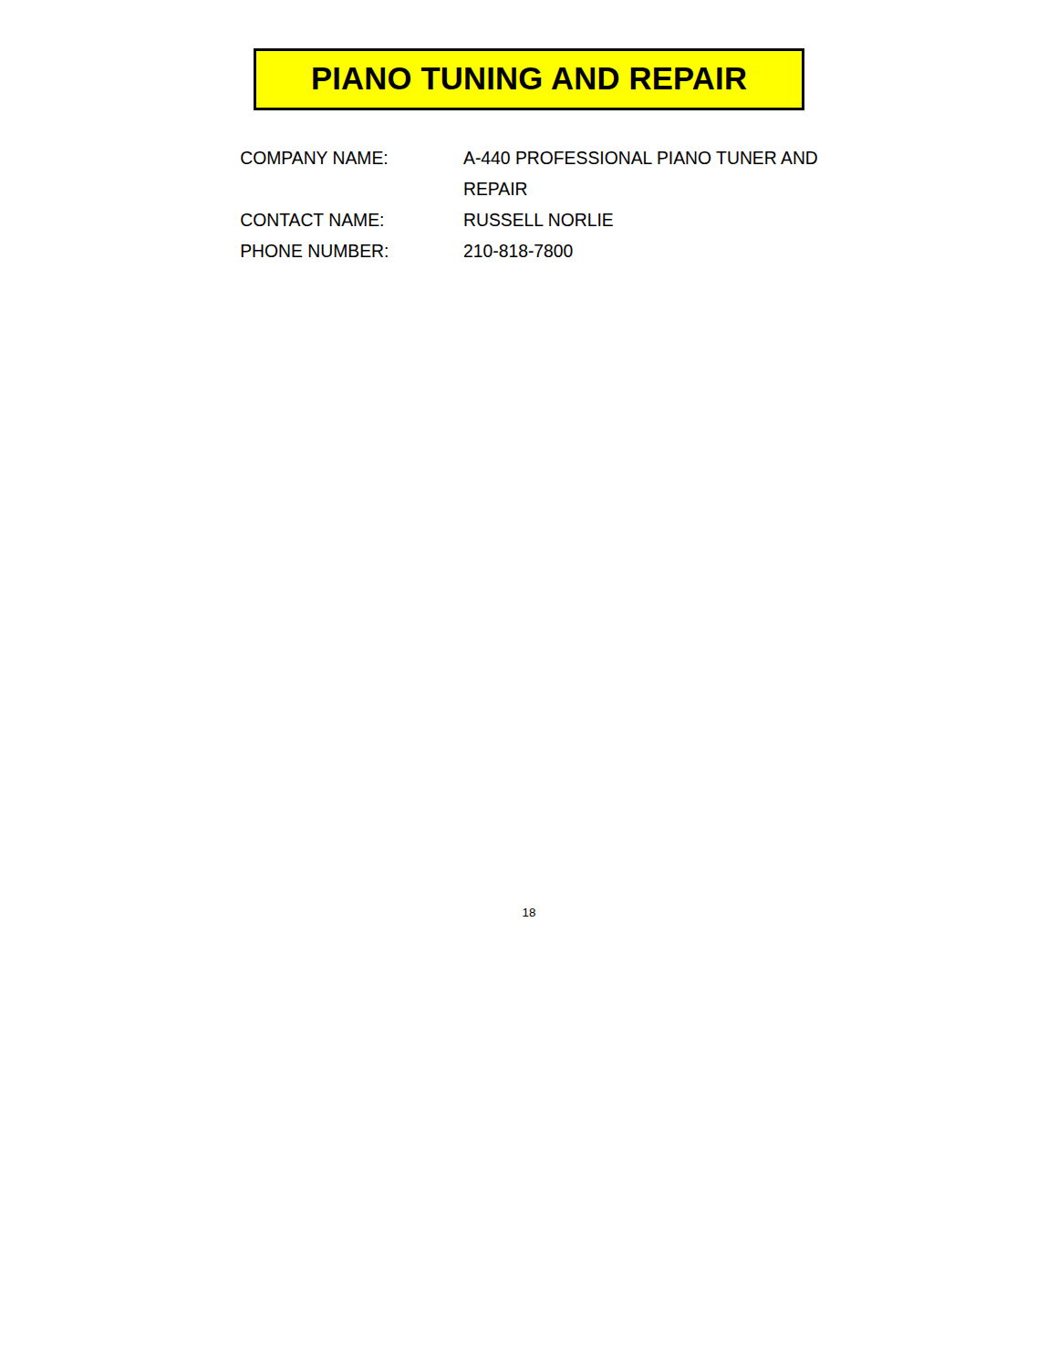PIANO TUNING AND REPAIR
COMPANY NAME:
A-440 PROFESSIONAL PIANO TUNER AND REPAIR
CONTACT NAME:
RUSSELL NORLIE
PHONE NUMBER:
210-818-7800
18